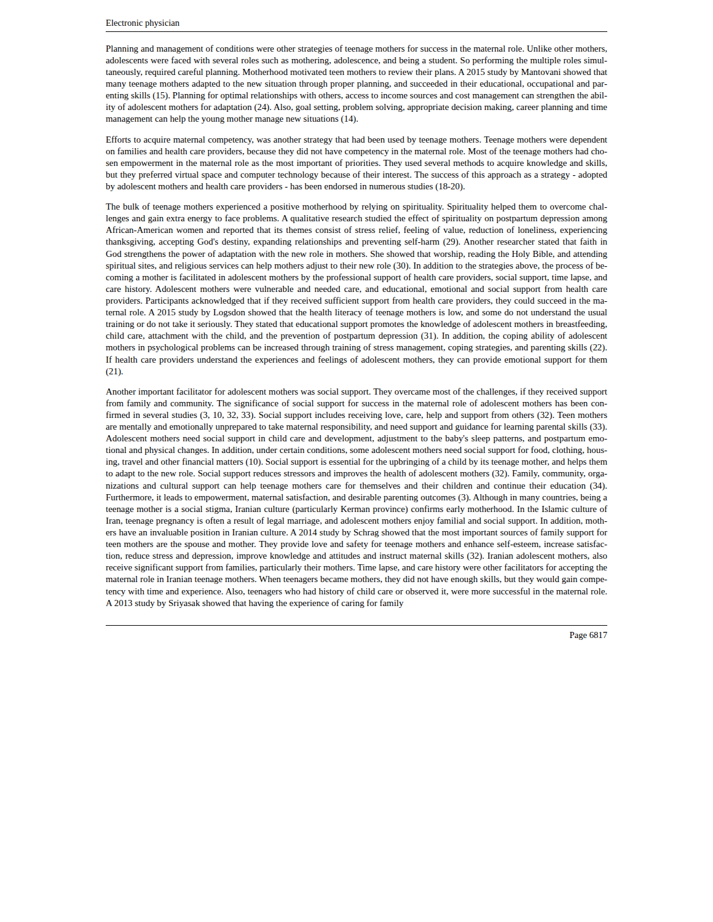Electronic physician
Planning and management of conditions were other strategies of teenage mothers for success in the maternal role. Unlike other mothers, adolescents were faced with several roles such as mothering, adolescence, and being a student. So performing the multiple roles simultaneously, required careful planning. Motherhood motivated teen mothers to review their plans. A 2015 study by Mantovani showed that many teenage mothers adapted to the new situation through proper planning, and succeeded in their educational, occupational and parenting skills (15). Planning for optimal relationships with others, access to income sources and cost management can strengthen the ability of adolescent mothers for adaptation (24). Also, goal setting, problem solving, appropriate decision making, career planning and time management can help the young mother manage new situations (14).
Efforts to acquire maternal competency, was another strategy that had been used by teenage mothers. Teenage mothers were dependent on families and health care providers, because they did not have competency in the maternal role. Most of the teenage mothers had chosen empowerment in the maternal role as the most important of priorities. They used several methods to acquire knowledge and skills, but they preferred virtual space and computer technology because of their interest. The success of this approach as a strategy - adopted by adolescent mothers and health care providers - has been endorsed in numerous studies (18-20).
The bulk of teenage mothers experienced a positive motherhood by relying on spirituality. Spirituality helped them to overcome challenges and gain extra energy to face problems. A qualitative research studied the effect of spirituality on postpartum depression among African-American women and reported that its themes consist of stress relief, feeling of value, reduction of loneliness, experiencing thanksgiving, accepting God's destiny, expanding relationships and preventing self-harm (29). Another researcher stated that faith in God strengthens the power of adaptation with the new role in mothers. She showed that worship, reading the Holy Bible, and attending spiritual sites, and religious services can help mothers adjust to their new role (30). In addition to the strategies above, the process of becoming a mother is facilitated in adolescent mothers by the professional support of health care providers, social support, time lapse, and care history. Adolescent mothers were vulnerable and needed care, and educational, emotional and social support from health care providers. Participants acknowledged that if they received sufficient support from health care providers, they could succeed in the maternal role. A 2015 study by Logsdon showed that the health literacy of teenage mothers is low, and some do not understand the usual training or do not take it seriously. They stated that educational support promotes the knowledge of adolescent mothers in breastfeeding, child care, attachment with the child, and the prevention of postpartum depression (31). In addition, the coping ability of adolescent mothers in psychological problems can be increased through training of stress management, coping strategies, and parenting skills (22). If health care providers understand the experiences and feelings of adolescent mothers, they can provide emotional support for them (21).
Another important facilitator for adolescent mothers was social support. They overcame most of the challenges, if they received support from family and community. The significance of social support for success in the maternal role of adolescent mothers has been confirmed in several studies (3, 10, 32, 33). Social support includes receiving love, care, help and support from others (32). Teen mothers are mentally and emotionally unprepared to take maternal responsibility, and need support and guidance for learning parental skills (33). Adolescent mothers need social support in child care and development, adjustment to the baby's sleep patterns, and postpartum emotional and physical changes. In addition, under certain conditions, some adolescent mothers need social support for food, clothing, housing, travel and other financial matters (10). Social support is essential for the upbringing of a child by its teenage mother, and helps them to adapt to the new role. Social support reduces stressors and improves the health of adolescent mothers (32). Family, community, organizations and cultural support can help teenage mothers care for themselves and their children and continue their education (34). Furthermore, it leads to empowerment, maternal satisfaction, and desirable parenting outcomes (3). Although in many countries, being a teenage mother is a social stigma, Iranian culture (particularly Kerman province) confirms early motherhood. In the Islamic culture of Iran, teenage pregnancy is often a result of legal marriage, and adolescent mothers enjoy familial and social support. In addition, mothers have an invaluable position in Iranian culture. A 2014 study by Schrag showed that the most important sources of family support for teen mothers are the spouse and mother. They provide love and safety for teenage mothers and enhance self-esteem, increase satisfaction, reduce stress and depression, improve knowledge and attitudes and instruct maternal skills (32). Iranian adolescent mothers, also receive significant support from families, particularly their mothers. Time lapse, and care history were other facilitators for accepting the maternal role in Iranian teenage mothers. When teenagers became mothers, they did not have enough skills, but they would gain competency with time and experience. Also, teenagers who had history of child care or observed it, were more successful in the maternal role. A 2013 study by Sriyasak showed that having the experience of caring for family
Page 6817